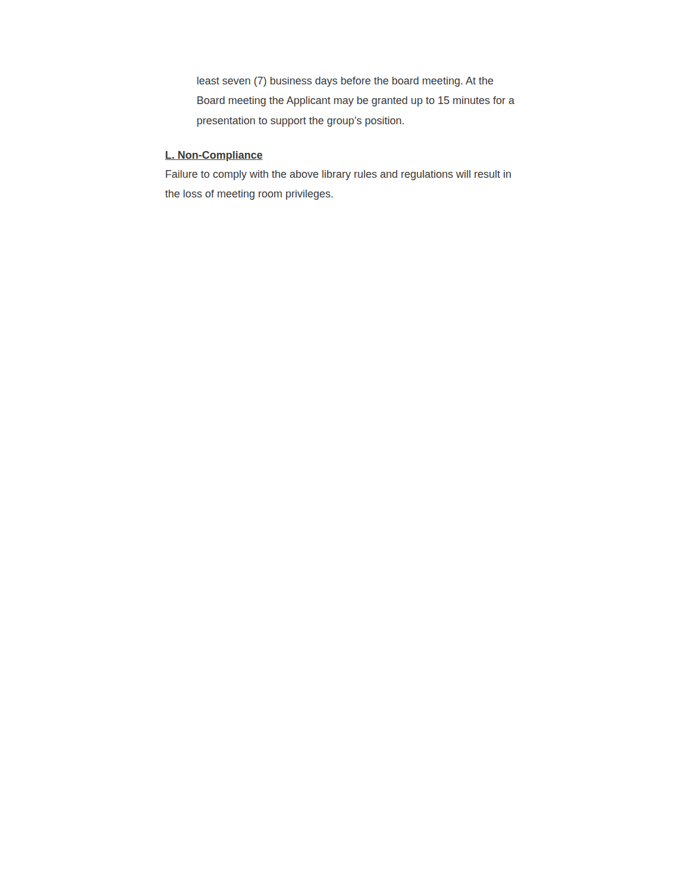least seven (7) business days before the board meeting. At the Board meeting the Applicant may be granted up to 15 minutes for a presentation to support the group’s position.
L. Non-Compliance
Failure to comply with the above library rules and regulations will result in the loss of meeting room privileges.